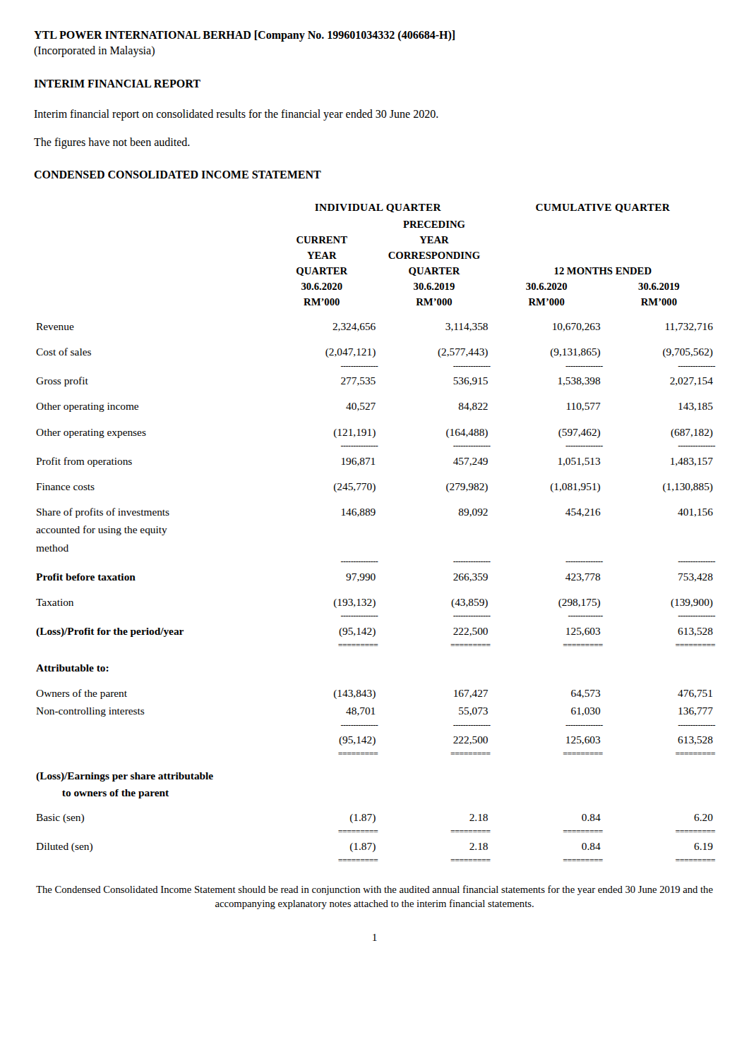YTL POWER INTERNATIONAL BERHAD [Company No. 199601034332 (406684-H)]
(Incorporated in Malaysia)
INTERIM FINANCIAL REPORT
Interim financial report on consolidated results for the financial year ended 30 June 2020.
The figures have not been audited.
CONDENSED CONSOLIDATED INCOME STATEMENT
| | INDIVIDUAL QUARTER | CUMULATIVE QUARTER |
| --- | --- | --- |
| | | PRECEDING | | |
| | CURRENT | YEAR | | |
| | YEAR | CORRESPONDING | | |
| | QUARTER | QUARTER | 12 MONTHS ENDED |
| | 30.6.2020 | 30.6.2019 | 30.6.2020 | 30.6.2019 |
| | RM’000 | RM’000 | RM’000 | RM’000 |
| Revenue | 2,324,656 | 3,114,358 | 10,670,263 | 11,732,716 |
| Cost of sales | (2,047,121) | (2,577,443) | (9,131,865) | (9,705,562) |
| | --------------- | --------------- | --------------- | --------------- |
| Gross profit | 277,535 | 536,915 | 1,538,398 | 2,027,154 |
| Other operating income | 40,527 | 84,822 | 110,577 | 143,185 |
| Other operating expenses | (121,191) | (164,488) | (597,462) | (687,182) |
| | --------------- | --------------- | --------------- | --------------- |
| Profit from operations | 196,871 | 457,249 | 1,051,513 | 1,483,157 |
| Finance costs | (245,770) | (279,982) | (1,081,951) | (1,130,885) |
| Share of profits of investments | 146,889 | 89,092 | 454,216 | 401,156 |
| accounted for using the equity | | | | |
| method | | | | |
| | --------------- | --------------- | --------------- | --------------- |
| Profit before taxation | 97,990 | 266,359 | 423,778 | 753,428 |
| Taxation | (193,132) | (43,859) | (298,175) | (139,900) |
| | --------------- | --------------- | -------------- | --------------- |
| (Loss)/Profit for the period/year | (95,142) | 222,500 | 125,603 | 613,528 |
| | ========= | ========= | ========= | ========= |
| Attributable to: | | | | |
| Owners of the parent | (143,843) | 167,427 | 64,573 | 476,751 |
| Non-controlling interests | 48,701 | 55,073 | 61,030 | 136,777 |
| | --------------- | --------------- | --------------- | --------------- |
| | (95,142) | 222,500 | 125,603 | 613,528 |
| | ========= | ========= | ========= | ========= |
| (Loss)/Earnings per share attributable | | | | |
| to owners of the parent | | | | |
| Basic (sen) | (1.87) | 2.18 | 0.84 | 6.20 |
| | ========= | ========= | ========= | ========= |
| Diluted (sen) | (1.87) | 2.18 | 0.84 | 6.19 |
| | ========= | ========= | ========= | ========= |
The Condensed Consolidated Income Statement should be read in conjunction with the audited annual financial statements for the year ended 30 June 2019 and the accompanying explanatory notes attached to the interim financial statements.
1